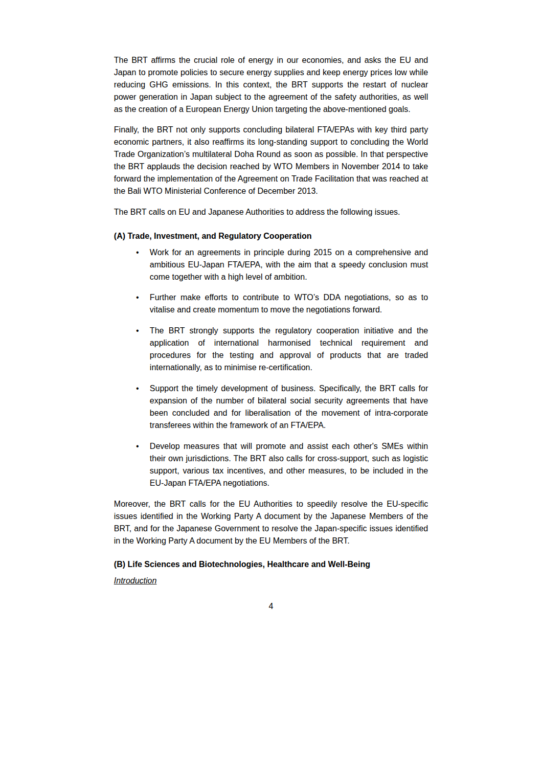The BRT affirms the crucial role of energy in our economies, and asks the EU and Japan to promote policies to secure energy supplies and keep energy prices low while reducing GHG emissions. In this context, the BRT supports the restart of nuclear power generation in Japan subject to the agreement of the safety authorities, as well as the creation of a European Energy Union targeting the above-mentioned goals.
Finally, the BRT not only supports concluding bilateral FTA/EPAs with key third party economic partners, it also reaffirms its long-standing support to concluding the World Trade Organization’s multilateral Doha Round as soon as possible. In that perspective the BRT applauds the decision reached by WTO Members in November 2014 to take forward the implementation of the Agreement on Trade Facilitation that was reached at the Bali WTO Ministerial Conference of December 2013.
The BRT calls on EU and Japanese Authorities to address the following issues.
(A) Trade, Investment, and Regulatory Cooperation
Work for an agreements in principle during 2015 on a comprehensive and ambitious EU-Japan FTA/EPA, with the aim that a speedy conclusion must come together with a high level of ambition.
Further make efforts to contribute to WTO’s DDA negotiations, so as to vitalise and create momentum to move the negotiations forward.
The BRT strongly supports the regulatory cooperation initiative and the application of international harmonised technical requirement and procedures for the testing and approval of products that are traded internationally, as to minimise re-certification.
Support the timely development of business. Specifically, the BRT calls for expansion of the number of bilateral social security agreements that have been concluded and for liberalisation of the movement of intra-corporate transferees within the framework of an FTA/EPA.
Develop measures that will promote and assist each other's SMEs within their own jurisdictions. The BRT also calls for cross-support, such as logistic support, various tax incentives, and other measures, to be included in the EU-Japan FTA/EPA negotiations.
Moreover, the BRT calls for the EU Authorities to speedily resolve the EU-specific issues identified in the Working Party A document by the Japanese Members of the BRT, and for the Japanese Government to resolve the Japan-specific issues identified in the Working Party A document by the EU Members of the BRT.
(B) Life Sciences and Biotechnologies, Healthcare and Well-Being
Introduction
4